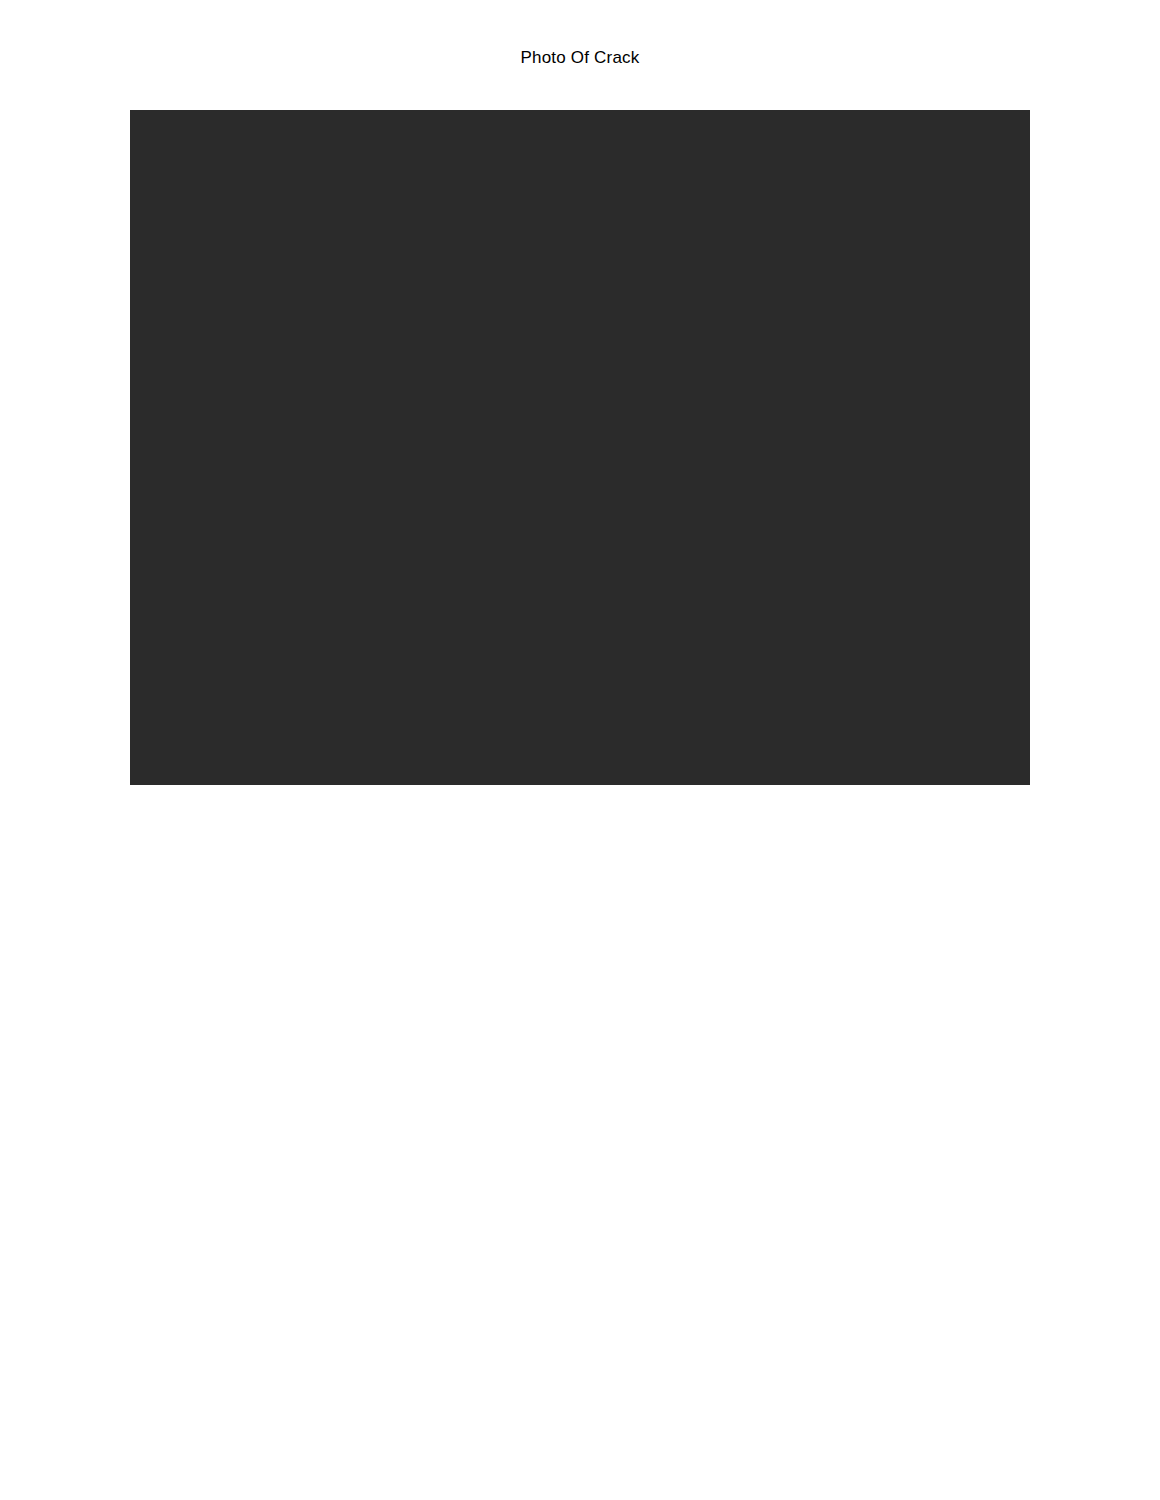Photo Of Crack